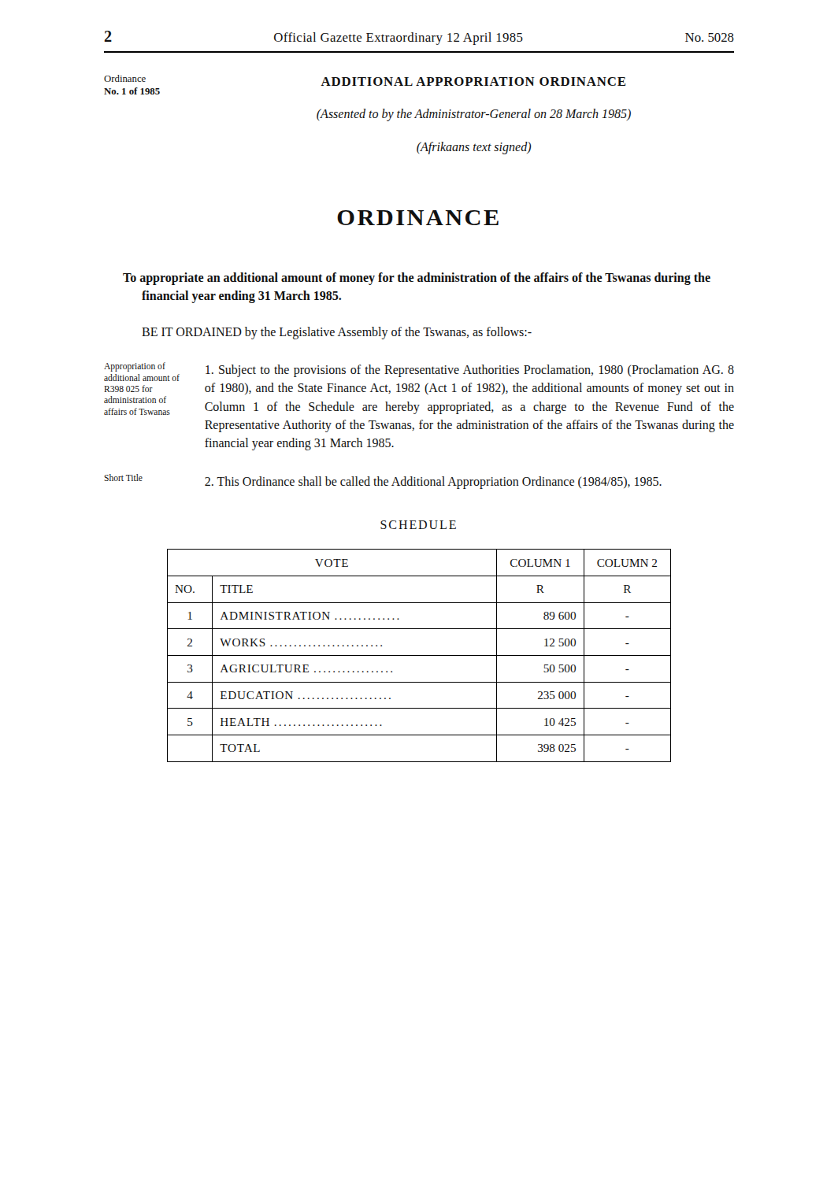2 Official Gazette Extraordinary 12 April 1985 No. 5028
Ordinance No. 1 of 1985
Additional Appropriation Ordinance
(Assented to by the Administrator-General on 28 March 1985)
(Afrikaans text signed)
ORDINANCE
To appropriate an additional amount of money for the administration of the affairs of the Tswanas during the financial year ending 31 March 1985.
BE IT ORDAINED by the Legislative Assembly of the Tswanas, as follows:-
Appropriation of additional amount of R398 025 for administration of affairs of Tswanas
1. Subject to the provisions of the Representative Authorities Proclamation, 1980 (Proclamation AG. 8 of 1980), and the State Finance Act, 1982 (Act 1 of 1982), the additional amounts of money set out in Column 1 of the Schedule are hereby appropriated, as a charge to the Revenue Fund of the Representative Authority of the Tswanas, for the administration of the affairs of the Tswanas during the financial year ending 31 March 1985.
Short Title
2. This Ordinance shall be called the Additional Appropriation Ordinance (1984/85), 1985.
SCHEDULE
| VOTE | COLUMN 1 | COLUMN 2 |
| --- | --- | --- |
| NO. | TITLE | R | R |
| 1 | ADMINISTRATION .............. | 89 600 | - |
| 2 | WORKS ........................ | 12 500 | - |
| 3 | AGRICULTURE ................. | 50 500 | - |
| 4 | EDUCATION .................... | 235 000 | - |
| 5 | HEALTH ....................... | 10 425 | - |
| | TOTAL | 398 025 | - |